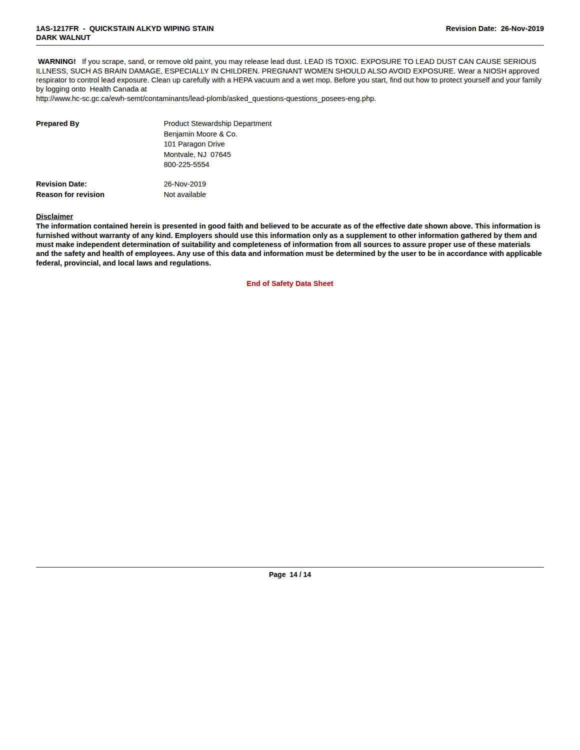1AS-1217FR - QUICKSTAIN ALKYD WIPING STAIN
DARK WALNUT
Revision Date: 26-Nov-2019
WARNING! If you scrape, sand, or remove old paint, you may release lead dust. LEAD IS TOXIC. EXPOSURE TO LEAD DUST CAN CAUSE SERIOUS ILLNESS, SUCH AS BRAIN DAMAGE, ESPECIALLY IN CHILDREN. PREGNANT WOMEN SHOULD ALSO AVOID EXPOSURE. Wear a NIOSH approved respirator to control lead exposure. Clean up carefully with a HEPA vacuum and a wet mop. Before you start, find out how to protect yourself and your family by logging onto Health Canada at
http://www.hc-sc.gc.ca/ewh-semt/contaminants/lead-plomb/asked_questions-questions_posees-eng.php.
| Prepared By | Product Stewardship Department |
| | Benjamin Moore & Co. |
| | 101 Paragon Drive |
| | Montvale, NJ 07645 |
| | 800-225-5554 |
| Revision Date: | 26-Nov-2019 |
| Reason for revision | Not available |
Disclaimer
The information contained herein is presented in good faith and believed to be accurate as of the effective date shown above. This information is furnished without warranty of any kind. Employers should use this information only as a supplement to other information gathered by them and must make independent determination of suitability and completeness of information from all sources to assure proper use of these materials and the safety and health of employees. Any use of this data and information must be determined by the user to be in accordance with applicable federal, provincial, and local laws and regulations.
End of Safety Data Sheet
Page 14 / 14